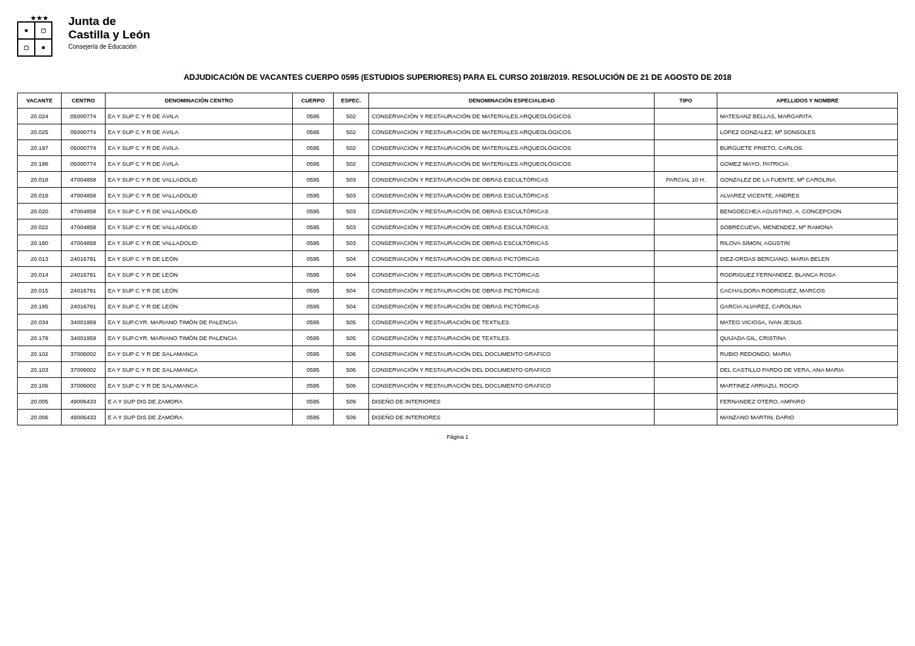★★★
■
▢
▢
■
Junta de
Castilla y León
Consejería de Educación
ADJUDICACIÓN DE VACANTES CUERPO 0595 (ESTUDIOS SUPERIORES) PARA EL CURSO 2018/2019. RESOLUCIÓN DE 21 DE AGOSTO DE 2018
| VACANTE | CENTRO | DENOMINACIÓN CENTRO | CUERPO | ESPEC. | DENOMINACIÓN ESPECIALIDAD | TIPO | APELLIDOS Y NOMBRE |
| --- | --- | --- | --- | --- | --- | --- | --- |
| 20.024 | 05000774 | EA Y SUP C Y R DE ÁVILA | 0595 | 502 | CONSERVACIÓN Y RESTAURACIÓN DE MATERIALES ARQUEOLÓGICOS | | MATESANZ BELLAS, MARGARITA |
| 20.025 | 05000774 | EA Y SUP C Y R DE ÁVILA | 0595 | 502 | CONSERVACIÓN Y RESTAURACIÓN DE MATERIALES ARQUEOLÓGICOS | | LOPEZ GONZALEZ, Mª SONSOLES |
| 20.197 | 05000774 | EA Y SUP C Y R DE ÁVILA | 0595 | 502 | CONSERVACIÓN Y RESTAURACIÓN DE MATERIALES ARQUEOLÓGICOS | | BURGUETE PRIETO, CARLOS |
| 20.198 | 05000774 | EA Y SUP C Y R DE ÁVILA | 0595 | 502 | CONSERVACIÓN Y RESTAURACIÓN DE MATERIALES ARQUEOLÓGICOS | | GOMEZ MAYO, PATRICIA |
| 20.018 | 47004858 | EA Y SUP C Y R DE VALLADOLID | 0595 | 503 | CONSERVACIÓN Y RESTAURACIÓN DE OBRAS ESCULTÓRICAS | PARCIAL 10 H. | GONZALEZ DE LA FUENTE, Mª CAROLINA |
| 20.019 | 47004858 | EA Y SUP C Y R DE VALLADOLID | 0595 | 503 | CONSERVACIÓN Y RESTAURACIÓN DE OBRAS ESCULTÓRICAS | | ALVAREZ VICENTE, ANDRES |
| 20.020 | 47004858 | EA Y SUP C Y R DE VALLADOLID | 0595 | 503 | CONSERVACIÓN Y RESTAURACIÓN DE OBRAS ESCULTÓRICAS | | BENGOECHEA AGUSTINO, A. CONCEPCION |
| 20.022 | 47004858 | EA Y SUP C Y R DE VALLADOLID | 0595 | 503 | CONSERVACIÓN Y RESTAURACIÓN DE OBRAS ESCULTÓRICAS | | SOBRECUEVA, MENENDEZ, Mª RAMONA |
| 20.180 | 47004858 | EA Y SUP C Y R DE VALLADOLID | 0595 | 503 | CONSERVACIÓN Y RESTAURACIÓN DE OBRAS ESCULTÓRICAS | | RILOVA SIMON, AGUSTIN |
| 20.013 | 24016791 | EA Y SUP C Y R DE LEÓN | 0595 | 504 | CONSERVACIÓN Y RESTAURACIÓN DE OBRAS PICTÓRICAS | | DIEZ-ORDAS BERCIANO, MARIA BELEN |
| 20.014 | 24016791 | EA Y SUP C Y R DE LEÓN | 0595 | 504 | CONSERVACIÓN Y RESTAURACIÓN DE OBRAS PICTÓRICAS | | RODRIGUEZ FERNANDEZ, BLANCA ROSA |
| 20.015 | 24016791 | EA Y SUP C Y R DE LEÓN | 0595 | 504 | CONSERVACIÓN Y RESTAURACIÓN DE OBRAS PICTÓRICAS | | CACHALDORA RODRIGUEZ, MARCOS |
| 20.195 | 24016791 | EA Y SUP C Y R DE LEÓN | 0595 | 504 | CONSERVACIÓN Y RESTAURACIÓN DE OBRAS PICTÓRICAS | | GARCIA ALVAREZ, CAROLINA |
| 20.034 | 34001959 | EA Y SUP.CYR. MARIANO TIMÓN DE PALENCIA | 0595 | 505 | CONSERVACIÓN Y RESTAURACIÓN DE TEXTILES | | MATEO VICIOSA, IVAN JESUS |
| 20.179 | 34001959 | EA Y SUP.CYR. MARIANO TIMÓN DE PALENCIA | 0595 | 505 | CONSERVACIÓN Y RESTAURACIÓN DE TEXTILES | | QUIJADA GIL, CRISTINA |
| 20.102 | 37006002 | EA Y SUP C Y R DE SALAMANCA | 0595 | 506 | CONSERVACIÓN Y RESTAURACIÓN DEL DOCUMENTO GRAFICO | | RUBIO REDONDO, MARIA |
| 20.103 | 37006002 | EA Y SUP C Y R DE SALAMANCA | 0595 | 506 | CONSERVACIÓN Y RESTAURACIÓN DEL DOCUMENTO GRAFICO | | DEL CASTILLO PARDO DE VERA, ANA MARIA |
| 20.106 | 37006002 | EA Y SUP C Y R DE SALAMANCA | 0595 | 506 | CONSERVACIÓN Y RESTAURACIÓN DEL DOCUMENTO GRAFICO | | MARTINEZ ARRIAZU, ROCIO |
| 20.005 | 49006433 | E A Y SUP DIS DE ZAMORA | 0595 | 509 | DISEÑO DE INTERIORES | | FERNANDEZ OTERO, AMPARO |
| 20.006 | 49006433 | E A Y SUP DIS DE ZAMORA | 0595 | 509 | DISEÑO DE INTERIORES | | MANZANO MARTIN, DARIO |
Página 1